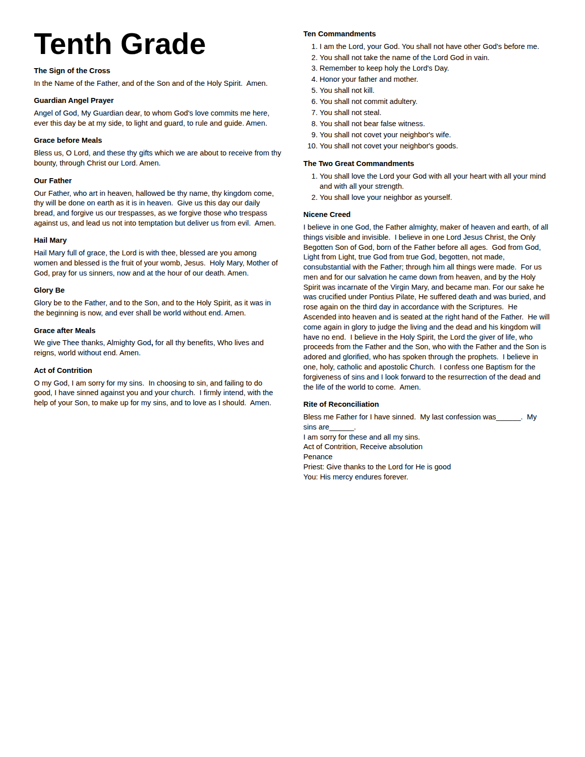Tenth Grade
The Sign of the Cross
In the Name of the Father, and of the Son and of the Holy Spirit. Amen.
Guardian Angel Prayer
Angel of God, My Guardian dear, to whom God's love commits me here, ever this day be at my side, to light and guard, to rule and guide. Amen.
Grace before Meals
Bless us, O Lord, and these thy gifts which we are about to receive from thy bounty, through Christ our Lord. Amen.
Our Father
Our Father, who art in heaven, hallowed be thy name, thy kingdom come, thy will be done on earth as it is in heaven. Give us this day our daily bread, and forgive us our trespasses, as we forgive those who trespass against us, and lead us not into temptation but deliver us from evil. Amen.
Hail Mary
Hail Mary full of grace, the Lord is with thee, blessed are you among women and blessed is the fruit of your womb, Jesus. Holy Mary, Mother of God, pray for us sinners, now and at the hour of our death. Amen.
Glory Be
Glory be to the Father, and to the Son, and to the Holy Spirit, as it was in the beginning is now, and ever shall be world without end. Amen.
Grace after Meals
We give Thee thanks, Almighty God, for all thy benefits, Who lives and reigns, world without end. Amen.
Act of Contrition
O my God, I am sorry for my sins. In choosing to sin, and failing to do good, I have sinned against you and your church. I firmly intend, with the help of your Son, to make up for my sins, and to love as I should. Amen.
Ten Commandments
I am the Lord, your God. You shall not have other God's before me.
You shall not take the name of the Lord God in vain.
Remember to keep holy the Lord's Day.
Honor your father and mother.
You shall not kill.
You shall not commit adultery.
You shall not steal.
You shall not bear false witness.
You shall not covet your neighbor's wife.
You shall not covet your neighbor's goods.
The Two Great Commandments
You shall love the Lord your God with all your heart with all your mind and with all your strength.
You shall love your neighbor as yourself.
Nicene Creed
I believe in one God, the Father almighty, maker of heaven and earth, of all things visible and invisible. I believe in one Lord Jesus Christ, the Only Begotten Son of God, born of the Father before all ages. God from God, Light from Light, true God from true God, begotten, not made, consubstantial with the Father; through him all things were made. For us men and for our salvation he came down from heaven, and by the Holy Spirit was incarnate of the Virgin Mary, and became man. For our sake he was crucified under Pontius Pilate, He suffered death and was buried, and rose again on the third day in accordance with the Scriptures. He Ascended into heaven and is seated at the right hand of the Father. He will come again in glory to judge the living and the dead and his kingdom will have no end. I believe in the Holy Spirit, the Lord the giver of life, who proceeds from the Father and the Son, who with the Father and the Son is adored and glorified, who has spoken through the prophets. I believe in one, holy, catholic and apostolic Church. I confess one Baptism for the forgiveness of sins and I look forward to the resurrection of the dead and the life of the world to come. Amen.
Rite of Reconciliation
Bless me Father for I have sinned. My last confession was______. My sins are______.
I am sorry for these and all my sins.
Act of Contrition, Receive absolution
Penance
Priest: Give thanks to the Lord for He is good
You: His mercy endures forever.